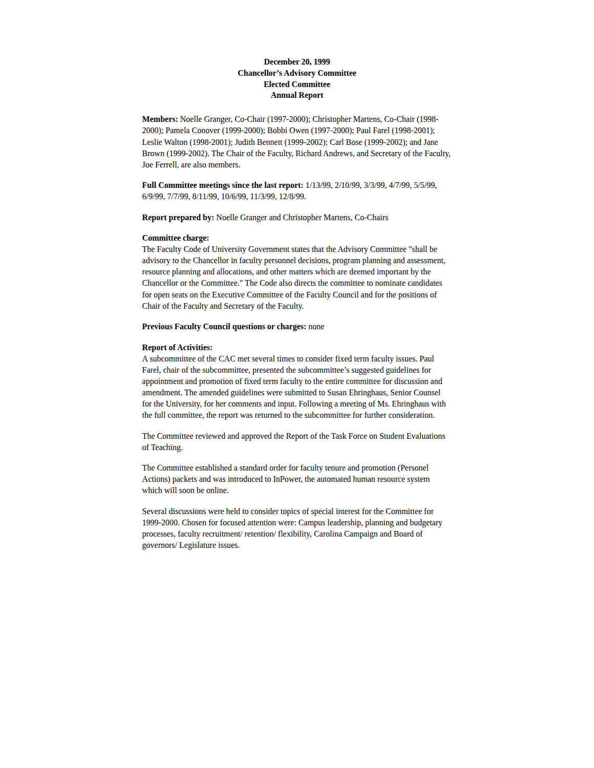December 20, 1999
Chancellor’s Advisory Committee
Elected Committee
Annual Report
Members: Noelle Granger, Co-Chair (1997-2000); Christopher Martens, Co-Chair (1998-2000); Pamela Conover (1999-2000); Bobbi Owen (1997-2000); Paul Farel (1998-2001); Leslie Walton (1998-2001); Judith Bennett (1999-2002); Carl Bose (1999-2002); and Jane Brown (1999-2002). The Chair of the Faculty, Richard Andrews, and Secretary of the Faculty, Joe Ferrell, are also members.
Full Committee meetings since the last report: 1/13/99, 2/10/99, 3/3/99, 4/7/99, 5/5/99, 6/9/99, 7/7/99, 8/11/99, 10/6/99, 11/3/99, 12/8/99.
Report prepared by: Noelle Granger and Christopher Martens, Co-Chairs
Committee charge:
The Faculty Code of University Government states that the Advisory Committee "shall be advisory to the Chancellor in faculty personnel decisions, program planning and assessment, resource planning and allocations, and other matters which are deemed important by the Chancellor or the Committee." The Code also directs the committee to nominate candidates for open seats on the Executive Committee of the Faculty Council and for the positions of Chair of the Faculty and Secretary of the Faculty.
Previous Faculty Council questions or charges: none
Report of Activities:
A subcommittee of the CAC met several times to consider fixed term faculty issues. Paul Farel, chair of the subcommittee, presented the subcommittee’s suggested guidelines for appointment and promotion of fixed term faculty to the entire committee for discussion and amendment. The amended guidelines were submitted to Susan Ehringhaus, Senior Counsel for the University, for her comments and input. Following a meeting of Ms. Ehringhaus with the full committee, the report was returned to the subcommittee for further consideration.
The Committee reviewed and approved the Report of the Task Force on Student Evaluations of Teaching.
The Committee established a standard order for faculty tenure and promotion (Personel Actions) packets and was introduced to InPower, the automated human resource system which will soon be online.
Several discussions were held to consider topics of special interest for the Committee for 1999-2000. Chosen for focused attention were: Campus leadership, planning and budgetary processes, faculty recruitment/ retention/ flexibility, Carolina Campaign and Board of governors/ Legislature issues.